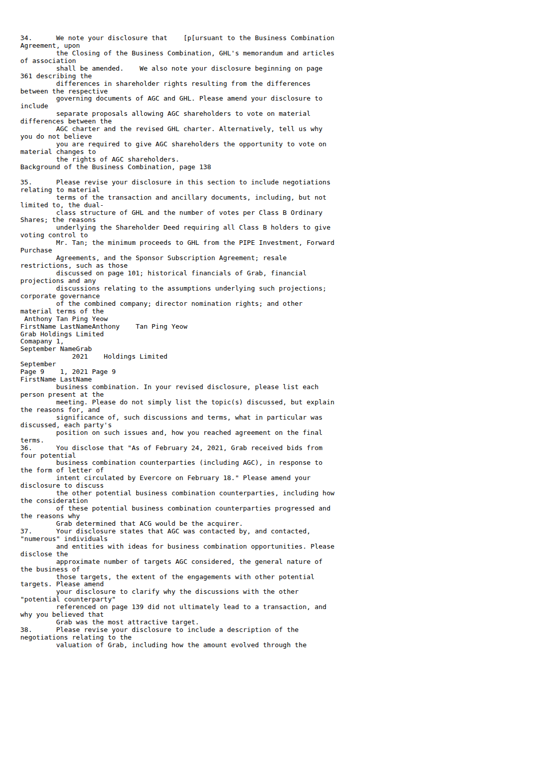34.      We note your disclosure that    [p[ursuant to the Business Combination
Agreement, upon
         the Closing of the Business Combination, GHL's memorandum and articles
of association
         shall be amended.    We also note your disclosure beginning on page
361 describing the
         differences in shareholder rights resulting from the differences
between the respective
         governing documents of AGC and GHL. Please amend your disclosure to
include
         separate proposals allowing AGC shareholders to vote on material
differences between the
         AGC charter and the revised GHL charter. Alternatively, tell us why
you do not believe
         you are required to give AGC shareholders the opportunity to vote on
material changes to
         the rights of AGC shareholders.
Background of the Business Combination, page 138

35.      Please revise your disclosure in this section to include negotiations
relating to material
         terms of the transaction and ancillary documents, including, but not
limited to, the dual-
         class structure of GHL and the number of votes per Class B Ordinary
Shares; the reasons
         underlying the Shareholder Deed requiring all Class B holders to give
voting control to
         Mr. Tan; the minimum proceeds to GHL from the PIPE Investment, Forward
Purchase
         Agreements, and the Sponsor Subscription Agreement; resale
restrictions, such as those
         discussed on page 101; historical financials of Grab, financial
projections and any
         discussions relating to the assumptions underlying such projections;
corporate governance
         of the combined company; director nomination rights; and other
material terms of the
 Anthony Tan Ping Yeow
FirstName LastNameAnthony    Tan Ping Yeow
Grab Holdings Limited
Comapany 1,
September NameGrab
             2021    Holdings Limited
September
Page 9    1, 2021 Page 9
FirstName LastName
         business combination. In your revised disclosure, please list each
person present at the
         meeting. Please do not simply list the topic(s) discussed, but explain
the reasons for, and
         significance of, such discussions and terms, what in particular was
discussed, each party's
         position on such issues and, how you reached agreement on the final
terms.
36.      You disclose that "As of February 24, 2021, Grab received bids from
four potential
         business combination counterparties (including AGC), in response to
the form of letter of
         intent circulated by Evercore on February 18." Please amend your
disclosure to discuss
         the other potential business combination counterparties, including how
the consideration
         of these potential business combination counterparties progressed and
the reasons why
         Grab determined that ACG would be the acquirer.
37.      Your disclosure states that AGC was contacted by, and contacted,
"numerous" individuals
         and entities with ideas for business combination opportunities. Please
disclose the
         approximate number of targets AGC considered, the general nature of
the business of
         those targets, the extent of the engagements with other potential
targets. Please amend
         your disclosure to clarify why the discussions with the other
"potential counterparty"
         referenced on page 139 did not ultimately lead to a transaction, and
why you believed that
         Grab was the most attractive target.
38.      Please revise your disclosure to include a description of the
negotiations relating to the
         valuation of Grab, including how the amount evolved through the